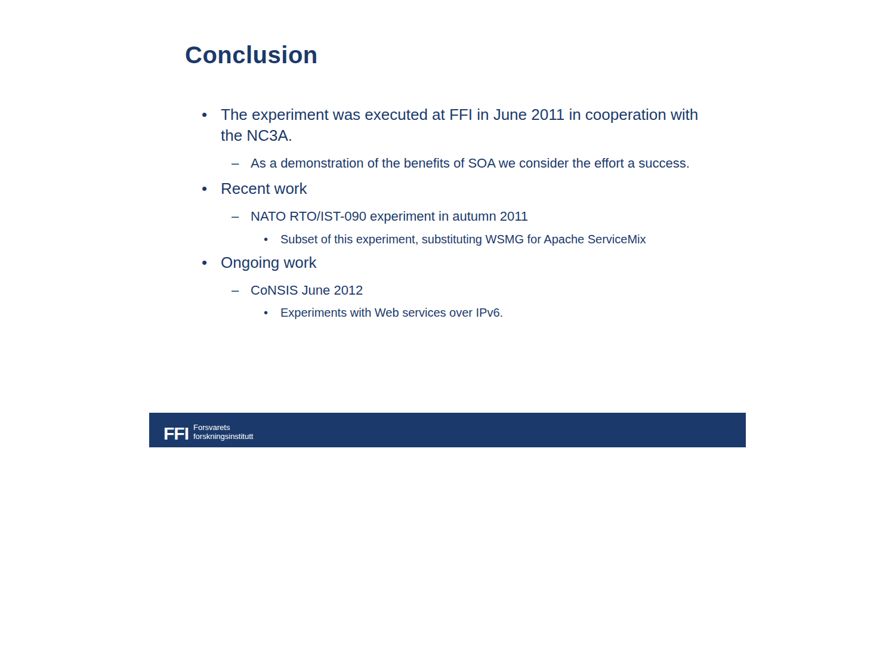Conclusion
The experiment was executed at FFI in June 2011 in cooperation with the NC3A.
As a demonstration of the benefits of SOA we consider the effort a success.
Recent work
NATO RTO/IST-090 experiment in autumn 2011
Subset of this experiment, substituting WSMG for Apache ServiceMix
Ongoing work
CoNSIS June 2012
Experiments with Web services over IPv6.
FFI Forsvarets
forskningsinstitutt